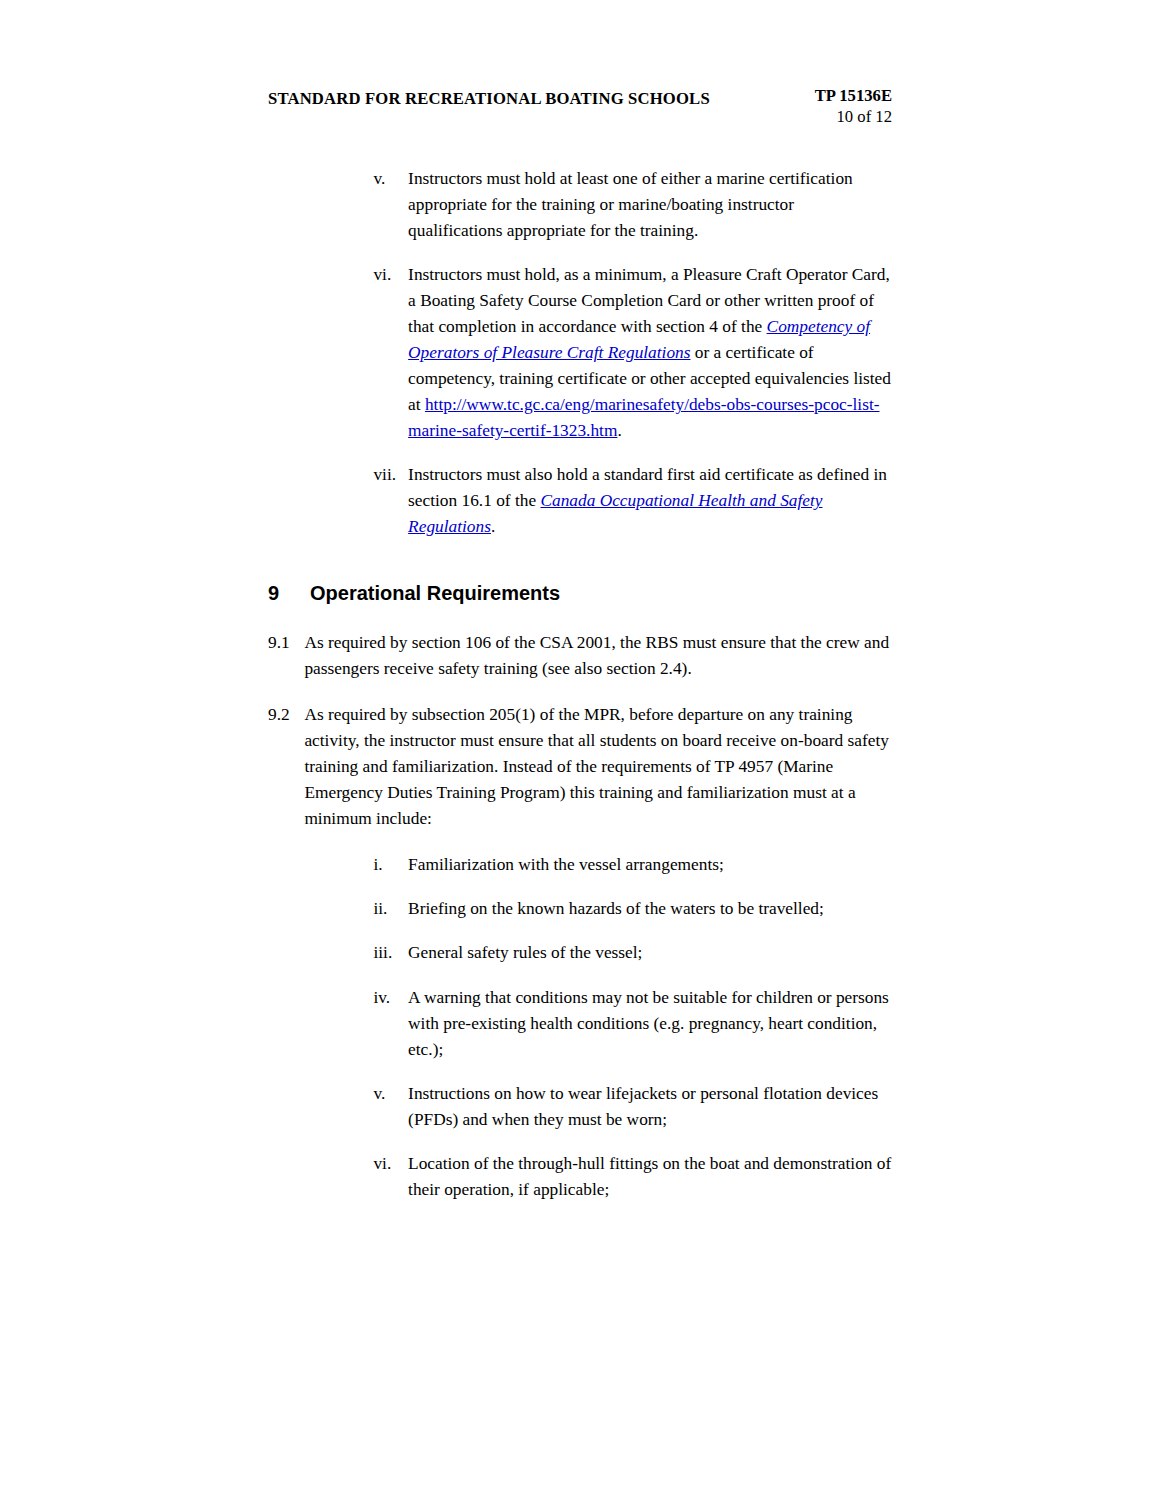STANDARD FOR RECREATIONAL BOATING SCHOOLS
TP 15136E
10 of 12
v. Instructors must hold at least one of either a marine certification appropriate for the training or marine/boating instructor qualifications appropriate for the training.
vi. Instructors must hold, as a minimum, a Pleasure Craft Operator Card, a Boating Safety Course Completion Card or other written proof of that completion in accordance with section 4 of the Competency of Operators of Pleasure Craft Regulations or a certificate of competency, training certificate or other accepted equivalencies listed at http://www.tc.gc.ca/eng/marinesafety/debs-obs-courses-pcoc-list-marine-safety-certif-1323.htm.
vii. Instructors must also hold a standard first aid certificate as defined in section 16.1 of the Canada Occupational Health and Safety Regulations.
9 Operational Requirements
9.1 As required by section 106 of the CSA 2001, the RBS must ensure that the crew and passengers receive safety training (see also section 2.4).
9.2 As required by subsection 205(1) of the MPR, before departure on any training activity, the instructor must ensure that all students on board receive on-board safety training and familiarization. Instead of the requirements of TP 4957 (Marine Emergency Duties Training Program) this training and familiarization must at a minimum include:
i. Familiarization with the vessel arrangements;
ii. Briefing on the known hazards of the waters to be travelled;
iii. General safety rules of the vessel;
iv. A warning that conditions may not be suitable for children or persons with pre-existing health conditions (e.g. pregnancy, heart condition, etc.);
v. Instructions on how to wear lifejackets or personal flotation devices (PFDs) and when they must be worn;
vi. Location of the through-hull fittings on the boat and demonstration of their operation, if applicable;